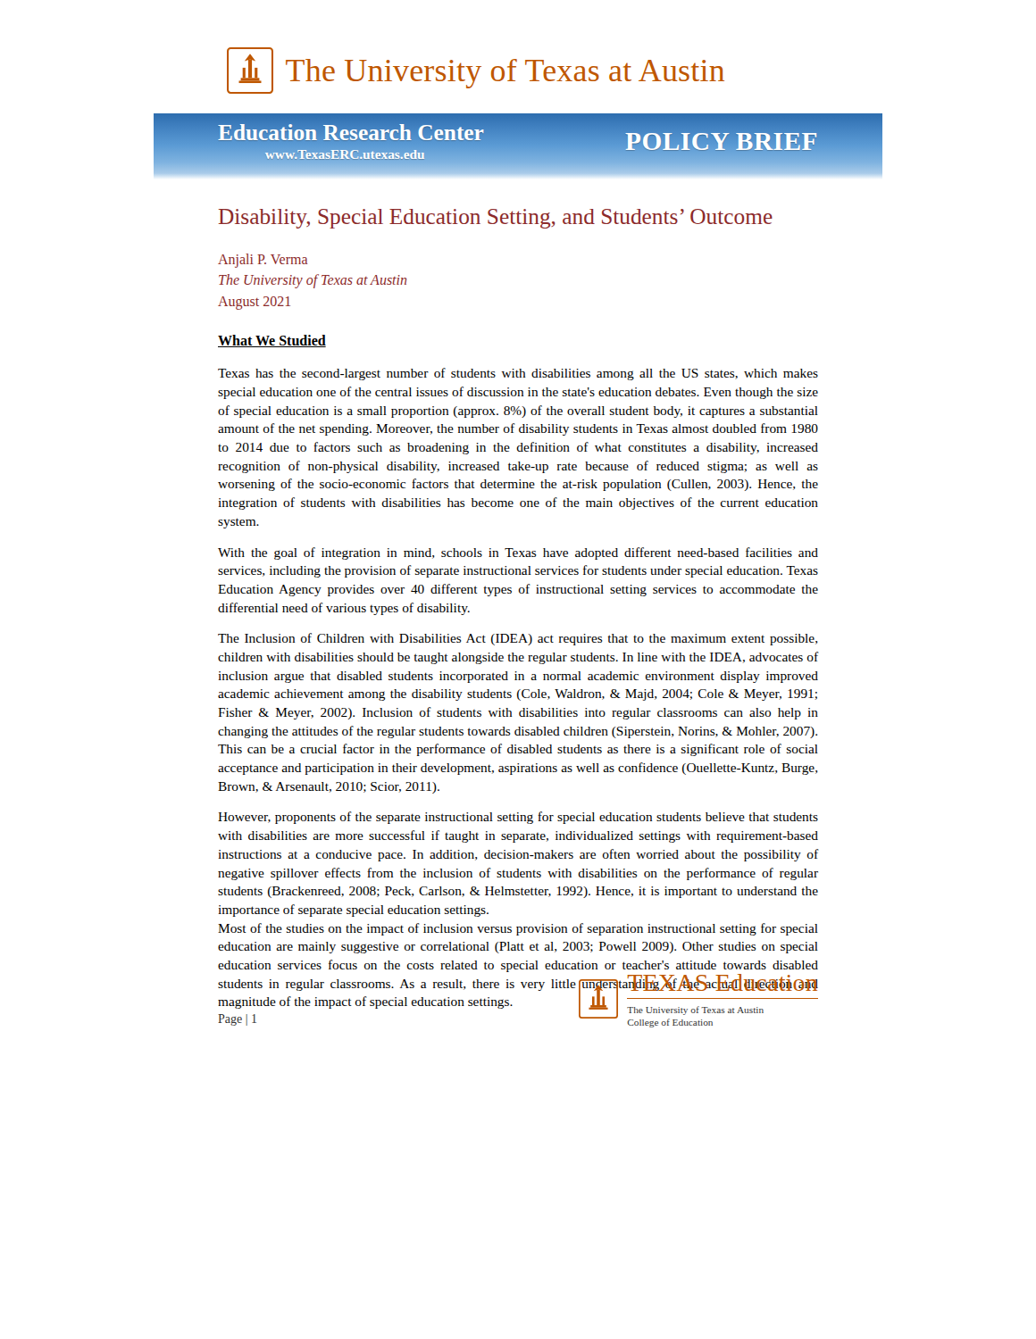The University of Texas at Austin
Education Research Center
www.TexasERC.utexas.edu
POLICY BRIEF
Disability, Special Education Setting, and Students’ Outcome
Anjali P. Verma
The University of Texas at Austin
August 2021
What We Studied
Texas has the second-largest number of students with disabilities among all the US states, which makes special education one of the central issues of discussion in the state's education debates. Even though the size of special education is a small proportion (approx. 8%) of the overall student body, it captures a substantial amount of the net spending. Moreover, the number of disability students in Texas almost doubled from 1980 to 2014 due to factors such as broadening in the definition of what constitutes a disability, increased recognition of non-physical disability, increased take-up rate because of reduced stigma; as well as worsening of the socio-economic factors that determine the at-risk population (Cullen, 2003). Hence, the integration of students with disabilities has become one of the main objectives of the current education system.
With the goal of integration in mind, schools in Texas have adopted different need-based facilities and services, including the provision of separate instructional services for students under special education. Texas Education Agency provides over 40 different types of instructional setting services to accommodate the differential need of various types of disability.
The Inclusion of Children with Disabilities Act (IDEA) act requires that to the maximum extent possible, children with disabilities should be taught alongside the regular students. In line with the IDEA, advocates of inclusion argue that disabled students incorporated in a normal academic environment display improved academic achievement among the disability students (Cole, Waldron, & Majd, 2004; Cole & Meyer, 1991; Fisher & Meyer, 2002). Inclusion of students with disabilities into regular classrooms can also help in changing the attitudes of the regular students towards disabled children (Siperstein, Norins, & Mohler, 2007). This can be a crucial factor in the performance of disabled students as there is a significant role of social acceptance and participation in their development, aspirations as well as confidence (Ouellette-Kuntz, Burge, Brown, & Arsenault, 2010; Scior, 2011).
However, proponents of the separate instructional setting for special education students believe that students with disabilities are more successful if taught in separate, individualized settings with requirement-based instructions at a conducive pace. In addition, decision-makers are often worried about the possibility of negative spillover effects from the inclusion of students with disabilities on the performance of regular students (Brackenreed, 2008; Peck, Carlson, & Helmstetter, 1992). Hence, it is important to understand the importance of separate special education settings.
Most of the studies on the impact of inclusion versus provision of separation instructional setting for special education are mainly suggestive or correlational (Platt et al, 2003; Powell 2009). Other studies on special education services focus on the costs related to special education or teacher's attitude towards disabled students in regular classrooms. As a result, there is very little understanding of the actual direction and magnitude of the impact of special education settings.
Page | 1
TEXAS Education
The University of Texas at Austin
College of Education